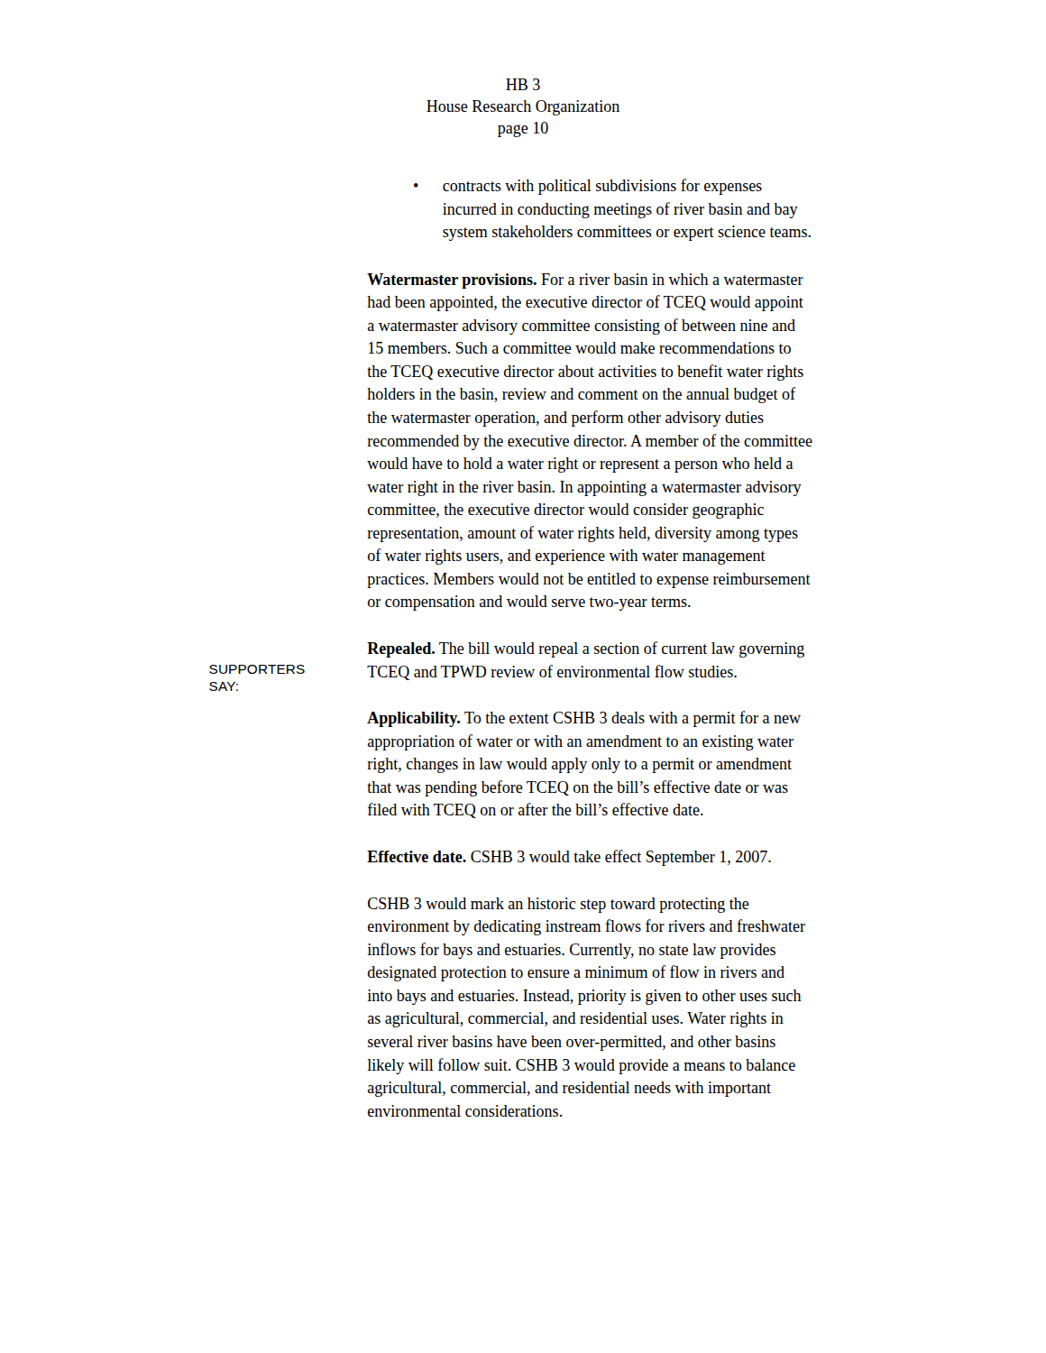HB 3
House Research Organization
page 10
contracts with political subdivisions for expenses incurred in conducting meetings of river basin and bay system stakeholders committees or expert science teams.
Watermaster provisions. For a river basin in which a watermaster had been appointed, the executive director of TCEQ would appoint a watermaster advisory committee consisting of between nine and 15 members. Such a committee would make recommendations to the TCEQ executive director about activities to benefit water rights holders in the basin, review and comment on the annual budget of the watermaster operation, and perform other advisory duties recommended by the executive director. A member of the committee would have to hold a water right or represent a person who held a water right in the river basin. In appointing a watermaster advisory committee, the executive director would consider geographic representation, amount of water rights held, diversity among types of water rights users, and experience with water management practices. Members would not be entitled to expense reimbursement or compensation and would serve two-year terms.
Repealed. The bill would repeal a section of current law governing TCEQ and TPWD review of environmental flow studies.
Applicability. To the extent CSHB 3 deals with a permit for a new appropriation of water or with an amendment to an existing water right, changes in law would apply only to a permit or amendment that was pending before TCEQ on the bill’s effective date or was filed with TCEQ on or after the bill’s effective date.
Effective date. CSHB 3 would take effect September 1, 2007.
CSHB 3 would mark an historic step toward protecting the environment by dedicating instream flows for rivers and freshwater inflows for bays and estuaries. Currently, no state law provides designated protection to ensure a minimum of flow in rivers and into bays and estuaries. Instead, priority is given to other uses such as agricultural, commercial, and residential uses. Water rights in several river basins have been over-permitted, and other basins likely will follow suit. CSHB 3 would provide a means to balance agricultural, commercial, and residential needs with important environmental considerations.
SUPPORTERS
SAY: